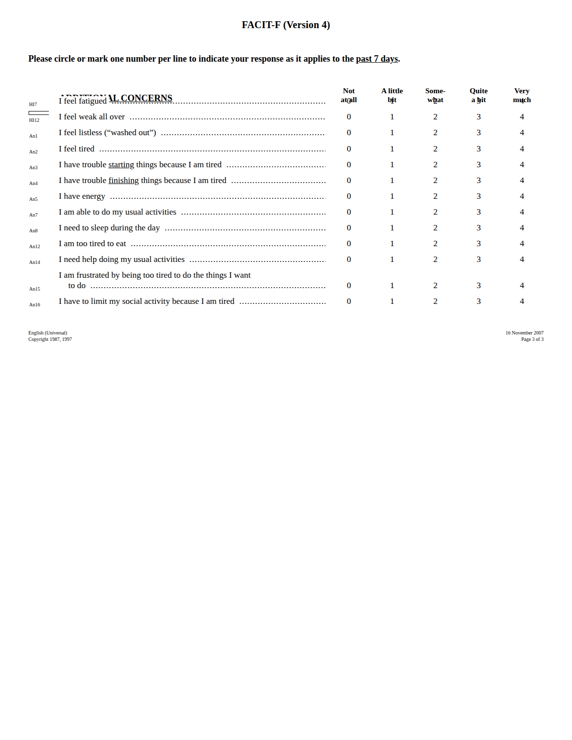FACIT-F (Version 4)
Please circle or mark one number per line to indicate your response as it applies to the past 7 days.
| | ADDITIONAL CONCERNS | Not at all | A little bit | Some- what | Quite a bit | Very much |
| --- | --- | --- | --- | --- | --- | --- |
| HI7 | I feel fatigued | 0 | 1 | 2 | 3 | 4 |
| HI12 | I feel weak all over | 0 | 1 | 2 | 3 | 4 |
| An1 | I feel listless (“washed out”) | 0 | 1 | 2 | 3 | 4 |
| An2 | I feel tired | 0 | 1 | 2 | 3 | 4 |
| An3 | I have trouble starting things because I am tired | 0 | 1 | 2 | 3 | 4 |
| An4 | I have trouble finishing things because I am tired | 0 | 1 | 2 | 3 | 4 |
| An5 | I have energy | 0 | 1 | 2 | 3 | 4 |
| An7 | I am able to do my usual activities | 0 | 1 | 2 | 3 | 4 |
| An8 | I need to sleep during the day | 0 | 1 | 2 | 3 | 4 |
| An12 | I am too tired to eat | 0 | 1 | 2 | 3 | 4 |
| An14 | I need help doing my usual activities | 0 | 1 | 2 | 3 | 4 |
| An15 | I am frustrated by being too tired to do the things I want to do | 0 | 1 | 2 | 3 | 4 |
| An16 | I have to limit my social activity because I am tired | 0 | 1 | 2 | 3 | 4 |
English (Universal)
Copyright 1987, 1997
16 November 2007
Page 3 of 3